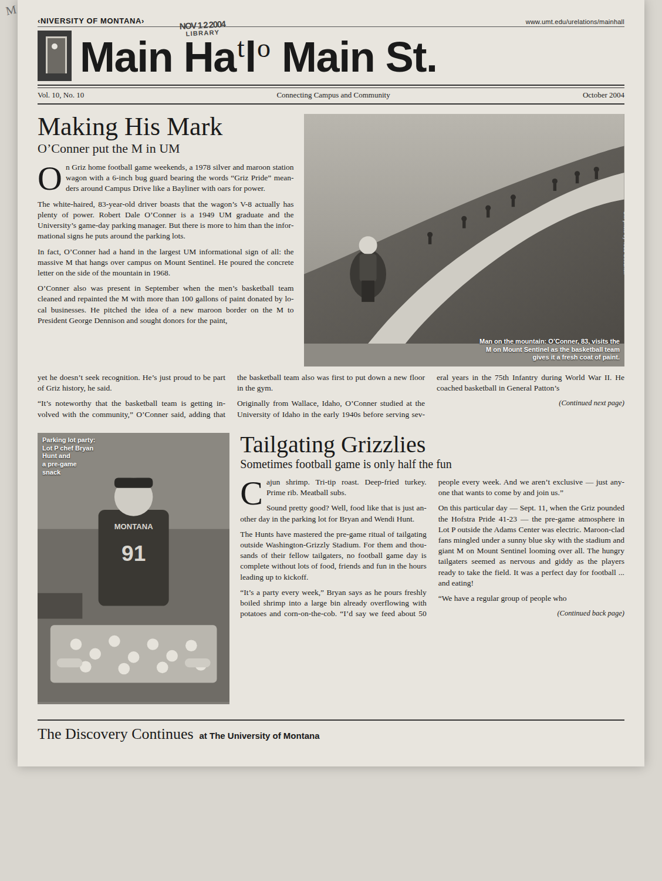M
‹NIVERSITY OF MONTANA›
www.umt.edu/urelations/mainhall
Main Hatlo Main St.
NOV 1 2 2004LIBRARY
Vol. 10, No. 10
Connecting Campus and Community
October 2004
Making His Mark
O’Conner put the M in UM
On Griz home football game weekends, a 1978 silver and maroon station wagon with a 6-inch bug guard bearing the words “Griz Pride” meanders around Campus Drive like a Bayliner with oars for power.
The white-haired, 83-year-old driver boasts that the wagon’s V-8 actually has plenty of power. Robert Dale O’Conner is a 1949 UM graduate and the University’s game-day parking manager. But there is more to him than the informational signs he puts around the parking lots.
In fact, O’Conner had a hand in the largest UM informational sign of all: the massive M that hangs over campus on Mount Sentinel. He poured the concrete letter on the side of the mountain in 1968.
O’Conner also was present in September when the men’s basketball team cleaned and repainted the M with more than 100 gallons of paint donated by local businesses. He pitched the idea of a new maroon border on the M to President George Dennison and sought donors for the paint,
Man on the mountain: O’Conner, 83, visits the M on Mount Sentinel as the basketball team gives it a fresh coat of paint.
UM photo by Todd Goodrich
yet he doesn’t seek recognition. He’s just proud to be part of Griz history, he said.
“It’s noteworthy that the basketball team is getting involved with the community,” O’Conner said, adding that the basketball team also was first to put down a new floor in the gym.
Originally from Wallace, Idaho, O’Conner studied at the University of Idaho in the early 1940s before serving several years in the 75th Infantry during World War II. He coached basketball in General Patton’s
(Continued next page)
Parking lot party:
Lot P chef Bryan
Hunt and
a pre-game
snack
91 MONTANA
Tailgating Grizzlies
Sometimes football game is only half the fun
Cajun shrimp. Tri-tip roast. Deep-fried turkey. Prime rib. Meatball subs.
Sound pretty good? Well, food like that is just another day in the parking lot for Bryan and Wendi Hunt.
The Hunts have mastered the pre-game ritual of tailgating outside Washington-Grizzly Stadium. For them and thousands of their fellow tailgaters, no football game day is complete without lots of food, friends and fun in the hours leading up to kickoff.
“It’s a party every week,” Bryan says as he pours freshly boiled shrimp into a large bin already overflowing with potatoes and corn-on-the-cob. “I’d say we feed about 50 people every week. And we aren’t exclusive — just anyone that wants to come by and join us.”
On this particular day — Sept. 11, when the Griz pounded the Hofstra Pride 41-23 — the pre-game atmosphere in Lot P outside the Adams Center was electric. Maroon-clad fans mingled under a sunny blue sky with the stadium and giant M on Mount Sentinel looming over all. The hungry tailgaters seemed as nervous and giddy as the players ready to take the field. It was a perfect day for football ... and eating!
“We have a regular group of people who
(Continued back page)
The Discovery Continues at The University of Montana